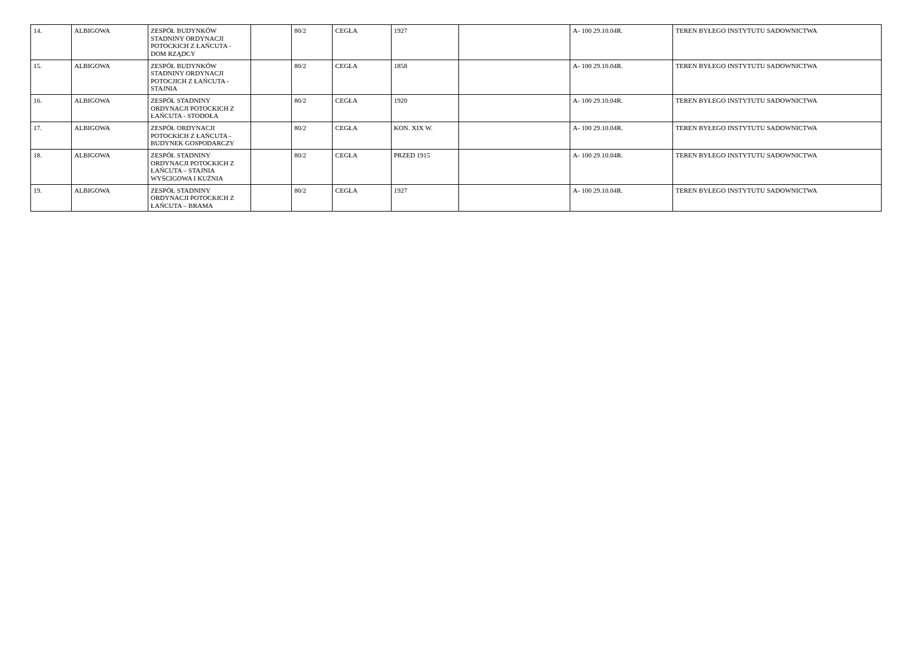| 14. | Albigowa | Zespół budynków stadniny ordynacji Potockich z Łańcuta - dom rządcy | | 80/2 | Cegła | 1927 | | A- 100 29.10.04r. | Teren byłego Instytutu Sadownictwa |
| 15. | Albigowa | Zespół budynków stadniny ordynacji Potocjich z Łańcuta - stajnia | | 80/2 | Cegła | 1858 | | A- 100 29.10.04r. | Teren byłego Instytutu Sadownictwa |
| 16. | Albigowa | Zespół stadniny ordynacji Potockich z Łańcuta - stodoła | | 80/2 | Cegła | 1920 | | A- 100 29.10.04r. | Teren byłego Instytutu Sadownictwa |
| 17. | Albigowa | Zespół ordynacji Potockich z Łańcuta - budynek gospodarczy | | 80/2 | Cegła | Kon. XIX w. | | A- 100 29.10.04r. | Teren byłego Instytutu Sadownictwa |
| 18. | Albigowa | Zespół stadniny ordynacji Potockich z Łańcuta – stajnia wyścigowa i kuźnia | | 80/2 | Cegła | Przed 1915 | | A- 100 29.10.04r. | Teren byłego Instytutu Sadownictwa |
| 19. | Albigowa | Zespół stadniny ordynacji Potockich z Łańcuta – brama | | 80/2 | Cegła | 1927 | | A- 100 29.10.04r. | Teren byłego Instytutu Sadownictwa |